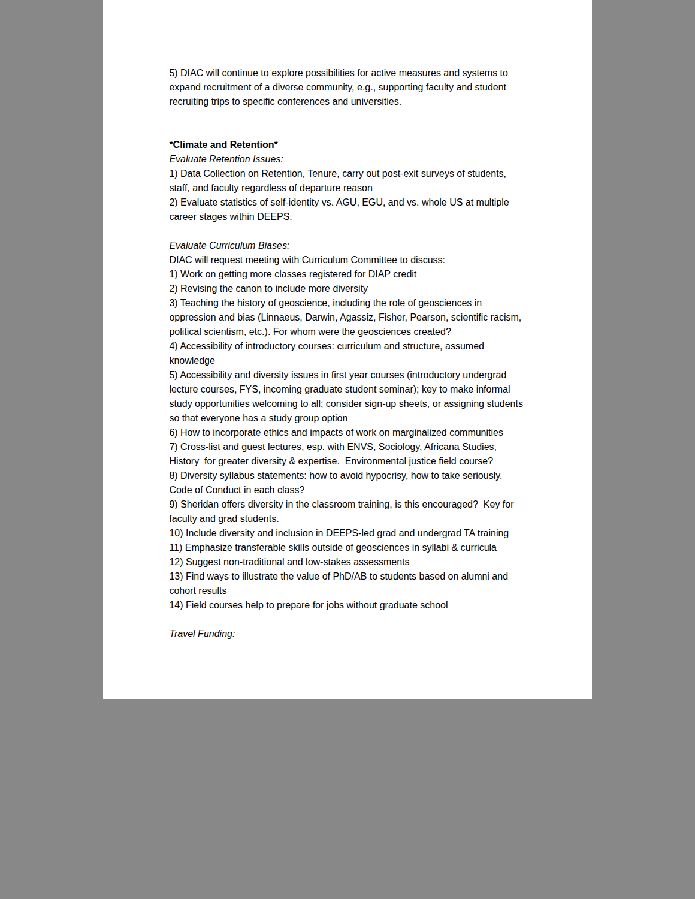5) DIAC will continue to explore possibilities for active measures and systems to expand recruitment of a diverse community, e.g., supporting faculty and student recruiting trips to specific conferences and universities.
*Climate and Retention*
Evaluate Retention Issues:
1) Data Collection on Retention, Tenure, carry out post-exit surveys of students, staff, and faculty regardless of departure reason
2) Evaluate statistics of self-identity vs. AGU, EGU, and vs. whole US at multiple career stages within DEEPS.
Evaluate Curriculum Biases:
DIAC will request meeting with Curriculum Committee to discuss:
1) Work on getting more classes registered for DIAP credit
2) Revising the canon to include more diversity
3) Teaching the history of geoscience, including the role of geosciences in oppression and bias (Linnaeus, Darwin, Agassiz, Fisher, Pearson, scientific racism, political scientism, etc.). For whom were the geosciences created?
4) Accessibility of introductory courses: curriculum and structure, assumed knowledge
5) Accessibility and diversity issues in first year courses (introductory undergrad lecture courses, FYS, incoming graduate student seminar); key to make informal study opportunities welcoming to all; consider sign-up sheets, or assigning students so that everyone has a study group option
6) How to incorporate ethics and impacts of work on marginalized communities
7) Cross-list and guest lectures, esp. with ENVS, Sociology, Africana Studies, History for greater diversity & expertise. Environmental justice field course?
8) Diversity syllabus statements: how to avoid hypocrisy, how to take seriously. Code of Conduct in each class?
9) Sheridan offers diversity in the classroom training, is this encouraged? Key for faculty and grad students.
10) Include diversity and inclusion in DEEPS-led grad and undergrad TA training
11) Emphasize transferable skills outside of geosciences in syllabi & curricula
12) Suggest non-traditional and low-stakes assessments
13) Find ways to illustrate the value of PhD/AB to students based on alumni and cohort results
14) Field courses help to prepare for jobs without graduate school
Travel Funding: